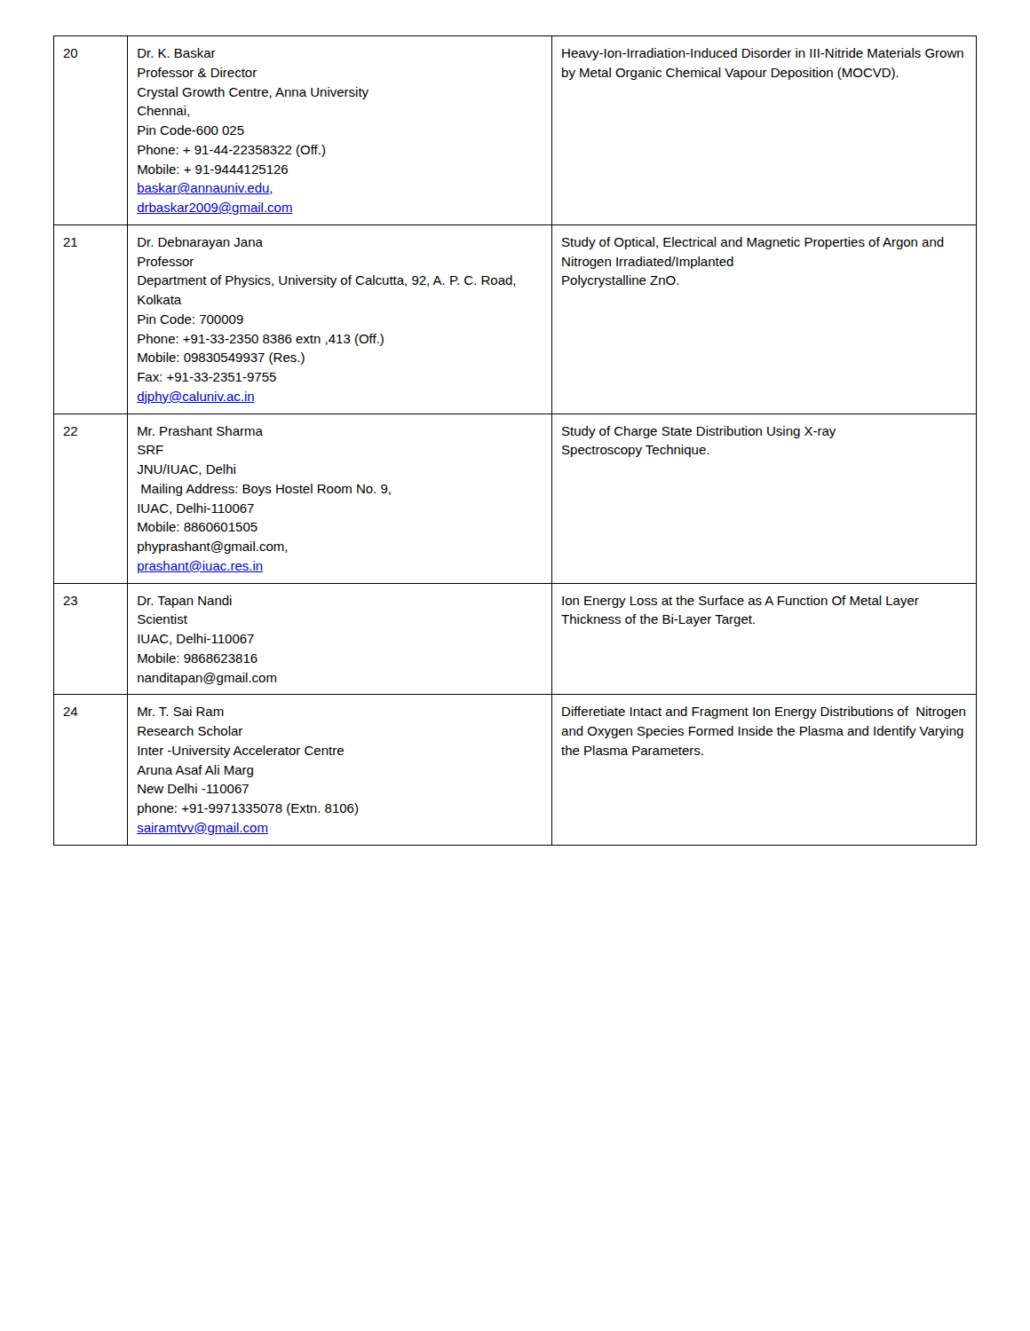| 20 | Dr. K. Baskar Professor & Director Crystal Growth Centre, Anna University Chennai, Pin Code-600 025 Phone: + 91-44-22358322 (Off.) Mobile: + 91-9444125126 baskar@annauniv.edu , drbaskar2009@gmail.com | Heavy-Ion-Irradiation-Induced Disorder in III-Nitride Materials Grown by Metal Organic Chemical Vapour Deposition (MOCVD). |
| 21 | Dr. Debnarayan Jana Professor Department of Physics, University of Calcutta, 92, A. P. C. Road, Kolkata Pin Code: 700009 Phone: +91-33-2350 8386 extn ,413 (Off.) Mobile: 09830549937 (Res.) Fax: +91-33-2351-9755 djphy@caluniv.ac.in | Study of Optical, Electrical and Magnetic Properties of Argon and Nitrogen Irradiated/Implanted Polycrystalline ZnO. |
| 22 | Mr. Prashant Sharma SRF JNU/IUAC, Delhi Mailing Address: Boys Hostel Room No. 9, IUAC, Delhi-110067 Mobile: 8860601505 phyprashant@gmail.com, prashant@iuac.res.in | Study of Charge State Distribution Using X-ray Spectroscopy Technique. |
| 23 | Dr. Tapan Nandi Scientist IUAC, Delhi-110067 Mobile: 9868623816 nanditapan@gmail.com | Ion Energy Loss at the Surface as A Function Of Metal Layer Thickness of the Bi-Layer Target. |
| 24 | Mr. T. Sai Ram Research Scholar Inter -University Accelerator Centre Aruna Asaf Ali Marg New Delhi -110067 phone: +91-9971335078 (Extn. 8106) sairamtvv@gmail.com | Differetiate Intact and Fragment Ion Energy Distributions of Nitrogen and Oxygen Species Formed Inside the Plasma and Identify Varying the Plasma Parameters. |